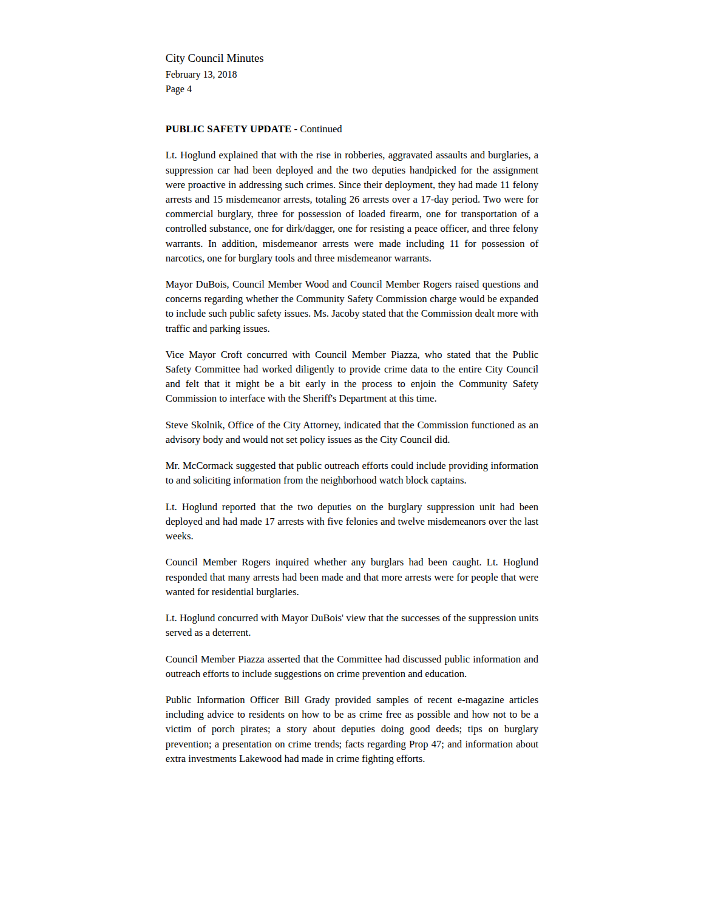City Council Minutes
February 13, 2018
Page 4
PUBLIC SAFETY UPDATE
- Continued
Lt. Hoglund explained that with the rise in robberies, aggravated assaults and burglaries, a suppression car had been deployed and the two deputies handpicked for the assignment were proactive in addressing such crimes. Since their deployment, they had made 11 felony arrests and 15 misdemeanor arrests, totaling 26 arrests over a 17-day period. Two were for commercial burglary, three for possession of loaded firearm, one for transportation of a controlled substance, one for dirk/dagger, one for resisting a peace officer, and three felony warrants. In addition, misdemeanor arrests were made including 11 for possession of narcotics, one for burglary tools and three misdemeanor warrants.
Mayor DuBois, Council Member Wood and Council Member Rogers raised questions and concerns regarding whether the Community Safety Commission charge would be expanded to include such public safety issues. Ms. Jacoby stated that the Commission dealt more with traffic and parking issues.
Vice Mayor Croft concurred with Council Member Piazza, who stated that the Public Safety Committee had worked diligently to provide crime data to the entire City Council and felt that it might be a bit early in the process to enjoin the Community Safety Commission to interface with the Sheriff's Department at this time.
Steve Skolnik, Office of the City Attorney, indicated that the Commission functioned as an advisory body and would not set policy issues as the City Council did.
Mr. McCormack suggested that public outreach efforts could include providing information to and soliciting information from the neighborhood watch block captains.
Lt. Hoglund reported that the two deputies on the burglary suppression unit had been deployed and had made 17 arrests with five felonies and twelve misdemeanors over the last weeks.
Council Member Rogers inquired whether any burglars had been caught. Lt. Hoglund responded that many arrests had been made and that more arrests were for people that were wanted for residential burglaries.
Lt. Hoglund concurred with Mayor DuBois' view that the successes of the suppression units served as a deterrent.
Council Member Piazza asserted that the Committee had discussed public information and outreach efforts to include suggestions on crime prevention and education.
Public Information Officer Bill Grady provided samples of recent e-magazine articles including advice to residents on how to be as crime free as possible and how not to be a victim of porch pirates; a story about deputies doing good deeds; tips on burglary prevention; a presentation on crime trends; facts regarding Prop 47; and information about extra investments Lakewood had made in crime fighting efforts.